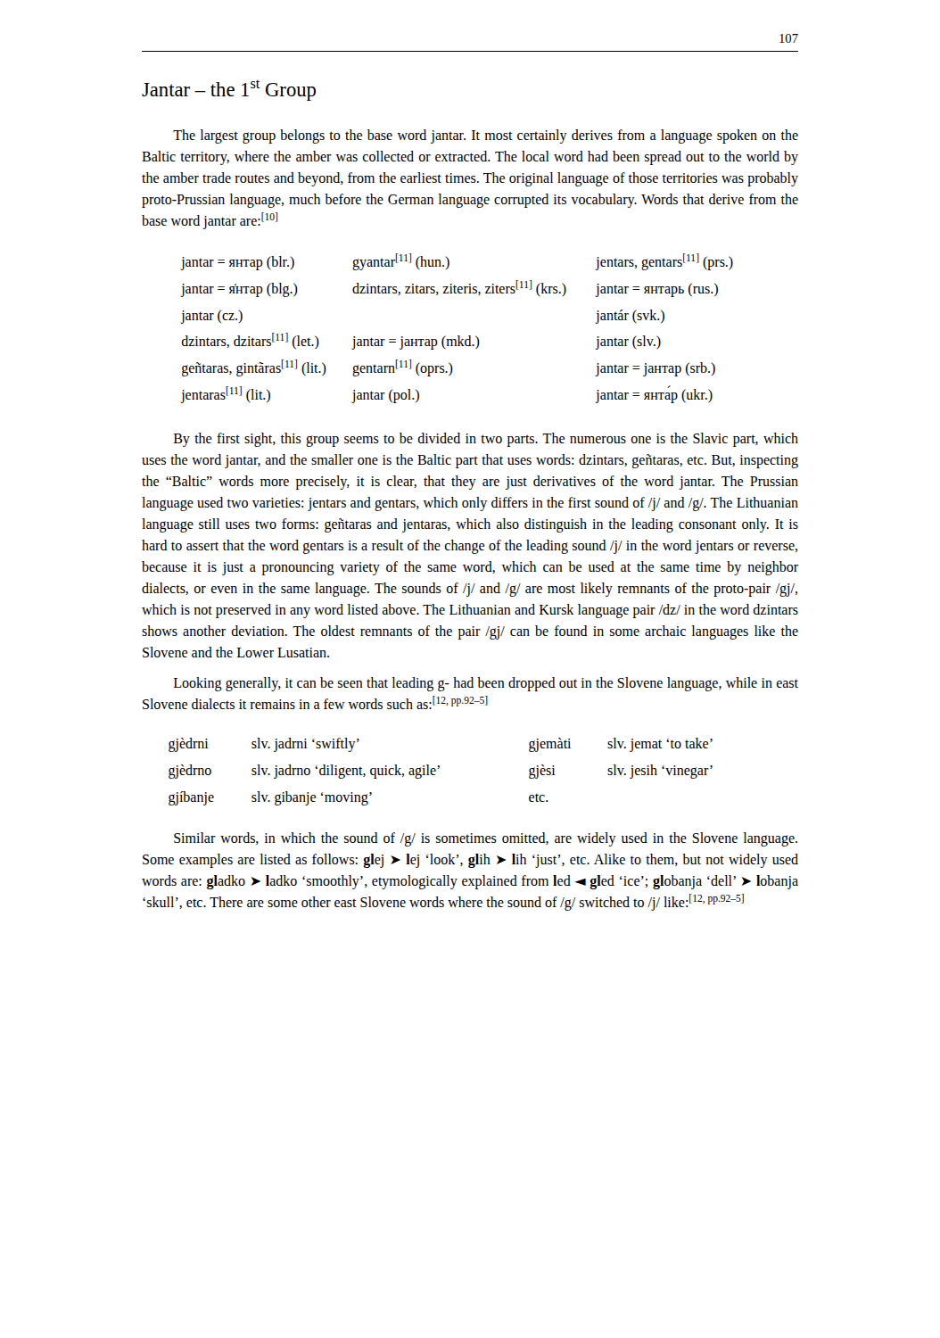107
Jantar – the 1st Group
The largest group belongs to the base word jantar. It most certainly derives from a language spoken on the Baltic territory, where the amber was collected or extracted. The local word had been spread out to the world by the amber trade routes and beyond, from the earliest times. The original language of those territories was probably proto-Prussian language, much before the German language corrupted its vocabulary. Words that derive from the base word jantar are:[10]
| jantar = янтар (blr.) | gyantar [11] (hun.) | jentars, gentars [11] (prs.) |
| jantar = я̇нтар (blg.) | dzintars, zitars, ziteris, ziters [11] (krs.) | jantar = янтарь (rus.) |
| jantar (cz.) | jantár (svk.) |
| dzintars, dzitars [11] (let.) | jantar = јантар (mkd.) | jantar (slv.) |
| geñtaras, gintãras [11] (lit.) | gentarn [11] (oprs.) | jantar = јантар (srb.) |
| jentaras [11] (lit.) | jantar (pol.) | jantar = янта́р (ukr.) |
By the first sight, this group seems to be divided in two parts. The numerous one is the Slavic part, which uses the word jantar, and the smaller one is the Baltic part that uses words: dzintars, geñtaras, etc. But, inspecting the “Baltic” words more precisely, it is clear, that they are just derivatives of the word jantar. The Prussian language used two varieties: jentars and gentars, which only differs in the first sound of /j/ and /g/. The Lithuanian language still uses two forms: geñtaras and jentaras, which also distinguish in the leading consonant only. It is hard to assert that the word gentars is a result of the change of the leading sound /j/ in the word jentars or reverse, because it is just a pronouncing variety of the same word, which can be used at the same time by neighbor dialects, or even in the same language. The sounds of /j/ and /g/ are most likely remnants of the proto-pair /gj/, which is not preserved in any word listed above. The Lithuanian and Kursk language pair /dz/ in the word dzintars shows another deviation. The oldest remnants of the pair /gj/ can be found in some archaic languages like the Slovene and the Lower Lusatian.
Looking generally, it can be seen that leading g- had been dropped out in the Slovene language, while in east Slovene dialects it remains in a few words such as:[12, pp.92–5]
| gjèdrni | slv. jadrni ‘swiftly’ | gjemàti | slv. jemat ‘to take’ |
| gjèdrno | slv. jadrno ‘diligent, quick, agile’ | gjèsi | slv. jesih ‘vinegar’ |
| gjíbanje | slv. gibanje ‘moving’ | etc. | |
Similar words, in which the sound of /g/ is sometimes omitted, are widely used in the Slovene language. Some examples are listed as follows: glej ➤ lej ‘look’, glih ➤ lih ‘just’, etc. Alike to them, but not widely used words are: gladko ➤ ladko ‘smoothly’, etymologically explained from led ◄ gled ‘ice’; globanja ‘dell’ ➤ lobanja ‘skull’, etc. There are some other east Slovene words where the sound of /g/ switched to /j/ like:[12, pp.92–5]